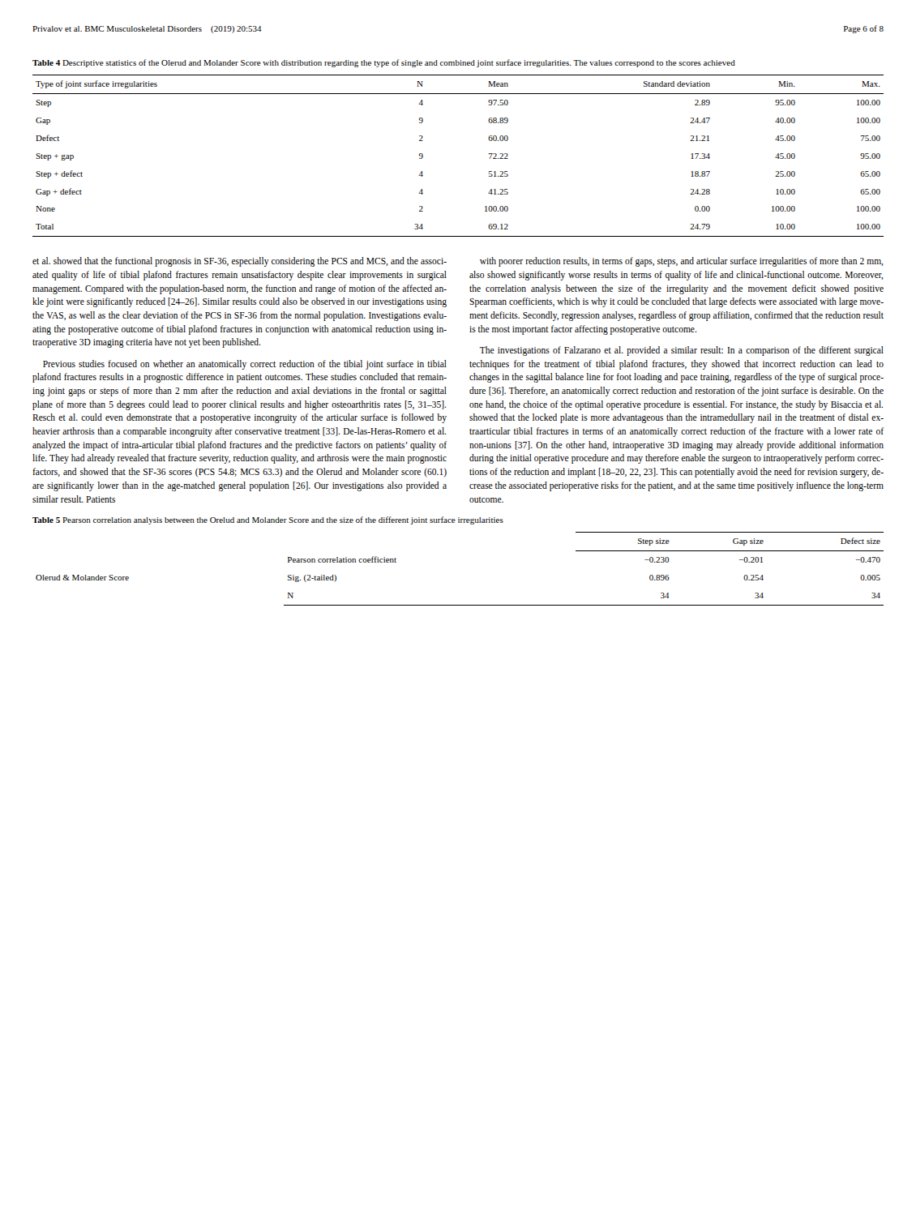Privalov et al. BMC Musculoskeletal Disorders (2019) 20:534
Page 6 of 8
Table 4 Descriptive statistics of the Olerud and Molander Score with distribution regarding the type of single and combined joint surface irregularities. The values correspond to the scores achieved
| Type of joint surface irregularities | N | Mean | Standard deviation | Min. | Max. |
| --- | --- | --- | --- | --- | --- |
| Step | 4 | 97.50 | 2.89 | 95.00 | 100.00 |
| Gap | 9 | 68.89 | 24.47 | 40.00 | 100.00 |
| Defect | 2 | 60.00 | 21.21 | 45.00 | 75.00 |
| Step + gap | 9 | 72.22 | 17.34 | 45.00 | 95.00 |
| Step + defect | 4 | 51.25 | 18.87 | 25.00 | 65.00 |
| Gap + defect | 4 | 41.25 | 24.28 | 10.00 | 65.00 |
| None | 2 | 100.00 | 0.00 | 100.00 | 100.00 |
| Total | 34 | 69.12 | 24.79 | 10.00 | 100.00 |
et al. showed that the functional prognosis in SF-36, especially considering the PCS and MCS, and the associated quality of life of tibial plafond fractures remain unsatisfactory despite clear improvements in surgical management. Compared with the population-based norm, the function and range of motion of the affected ankle joint were significantly reduced [24–26]. Similar results could also be observed in our investigations using the VAS, as well as the clear deviation of the PCS in SF-36 from the normal population. Investigations evaluating the postoperative outcome of tibial plafond fractures in conjunction with anatomical reduction using intraoperative 3D imaging criteria have not yet been published.
Previous studies focused on whether an anatomically correct reduction of the tibial joint surface in tibial plafond fractures results in a prognostic difference in patient outcomes. These studies concluded that remaining joint gaps or steps of more than 2 mm after the reduction and axial deviations in the frontal or sagittal plane of more than 5 degrees could lead to poorer clinical results and higher osteoarthritis rates [5, 31–35]. Resch et al. could even demonstrate that a postoperative incongruity of the articular surface is followed by heavier arthrosis than a comparable incongruity after conservative treatment [33]. De-las-Heras-Romero et al. analyzed the impact of intra-articular tibial plafond fractures and the predictive factors on patients’ quality of life. They had already revealed that fracture severity, reduction quality, and arthrosis were the main prognostic factors, and showed that the SF-36 scores (PCS 54.8; MCS 63.3) and the Olerud and Molander score (60.1) are significantly lower than in the age-matched general population [26]. Our investigations also provided a similar result. Patients
with poorer reduction results, in terms of gaps, steps, and articular surface irregularities of more than 2 mm, also showed significantly worse results in terms of quality of life and clinical-functional outcome. Moreover, the correlation analysis between the size of the irregularity and the movement deficit showed positive Spearman coefficients, which is why it could be concluded that large defects were associated with large movement deficits. Secondly, regression analyses, regardless of group affiliation, confirmed that the reduction result is the most important factor affecting postoperative outcome.
The investigations of Falzarano et al. provided a similar result: In a comparison of the different surgical techniques for the treatment of tibial plafond fractures, they showed that incorrect reduction can lead to changes in the sagittal balance line for foot loading and pace training, regardless of the type of surgical procedure [36]. Therefore, an anatomically correct reduction and restoration of the joint surface is desirable. On the one hand, the choice of the optimal operative procedure is essential. For instance, the study by Bisaccia et al. showed that the locked plate is more advantageous than the intramedullary nail in the treatment of distal extraarticular tibial fractures in terms of an anatomically correct reduction of the fracture with a lower rate of non-unions [37]. On the other hand, intraoperative 3D imaging may already provide additional information during the initial operative procedure and may therefore enable the surgeon to intraoperatively perform corrections of the reduction and implant [18–20, 22, 23]. This can potentially avoid the need for revision surgery, decrease the associated perioperative risks for the patient, and at the same time positively influence the long-term outcome.
Table 5 Pearson correlation analysis between the Orelud and Molander Score and the size of the different joint surface irregularities
| | | Step size | Gap size | Defect size |
| --- | --- | --- | --- | --- |
| Olerud & Molander Score | Pearson correlation coefficient | −0.230 | −0.201 | −0.470 |
| Sig. (2-tailed) | 0.896 | 0.254 | 0.005 |
| N | 34 | 34 | 34 |